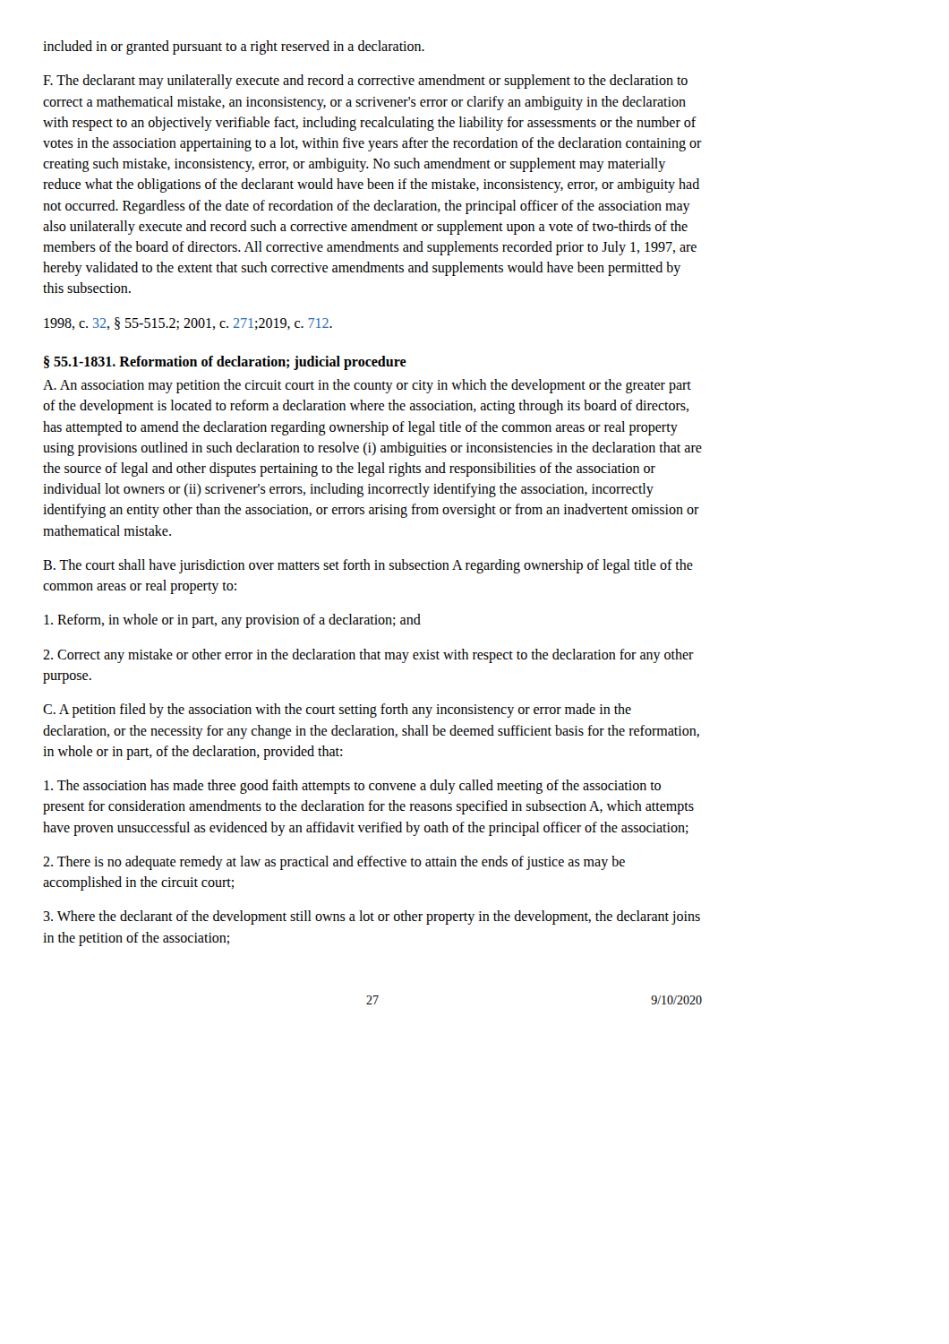included in or granted pursuant to a right reserved in a declaration.
F. The declarant may unilaterally execute and record a corrective amendment or supplement to the declaration to correct a mathematical mistake, an inconsistency, or a scrivener's error or clarify an ambiguity in the declaration with respect to an objectively verifiable fact, including recalculating the liability for assessments or the number of votes in the association appertaining to a lot, within five years after the recordation of the declaration containing or creating such mistake, inconsistency, error, or ambiguity. No such amendment or supplement may materially reduce what the obligations of the declarant would have been if the mistake, inconsistency, error, or ambiguity had not occurred. Regardless of the date of recordation of the declaration, the principal officer of the association may also unilaterally execute and record such a corrective amendment or supplement upon a vote of two-thirds of the members of the board of directors. All corrective amendments and supplements recorded prior to July 1, 1997, are hereby validated to the extent that such corrective amendments and supplements would have been permitted by this subsection.
1998, c. 32, § 55-515.2; 2001, c. 271;2019, c. 712.
§ 55.1-1831. Reformation of declaration; judicial procedure
A. An association may petition the circuit court in the county or city in which the development or the greater part of the development is located to reform a declaration where the association, acting through its board of directors, has attempted to amend the declaration regarding ownership of legal title of the common areas or real property using provisions outlined in such declaration to resolve (i) ambiguities or inconsistencies in the declaration that are the source of legal and other disputes pertaining to the legal rights and responsibilities of the association or individual lot owners or (ii) scrivener's errors, including incorrectly identifying the association, incorrectly identifying an entity other than the association, or errors arising from oversight or from an inadvertent omission or mathematical mistake.
B. The court shall have jurisdiction over matters set forth in subsection A regarding ownership of legal title of the common areas or real property to:
1. Reform, in whole or in part, any provision of a declaration; and
2. Correct any mistake or other error in the declaration that may exist with respect to the declaration for any other purpose.
C. A petition filed by the association with the court setting forth any inconsistency or error made in the declaration, or the necessity for any change in the declaration, shall be deemed sufficient basis for the reformation, in whole or in part, of the declaration, provided that:
1. The association has made three good faith attempts to convene a duly called meeting of the association to present for consideration amendments to the declaration for the reasons specified in subsection A, which attempts have proven unsuccessful as evidenced by an affidavit verified by oath of the principal officer of the association;
2. There is no adequate remedy at law as practical and effective to attain the ends of justice as may be accomplished in the circuit court;
3. Where the declarant of the development still owns a lot or other property in the development, the declarant joins in the petition of the association;
27 9/10/2020